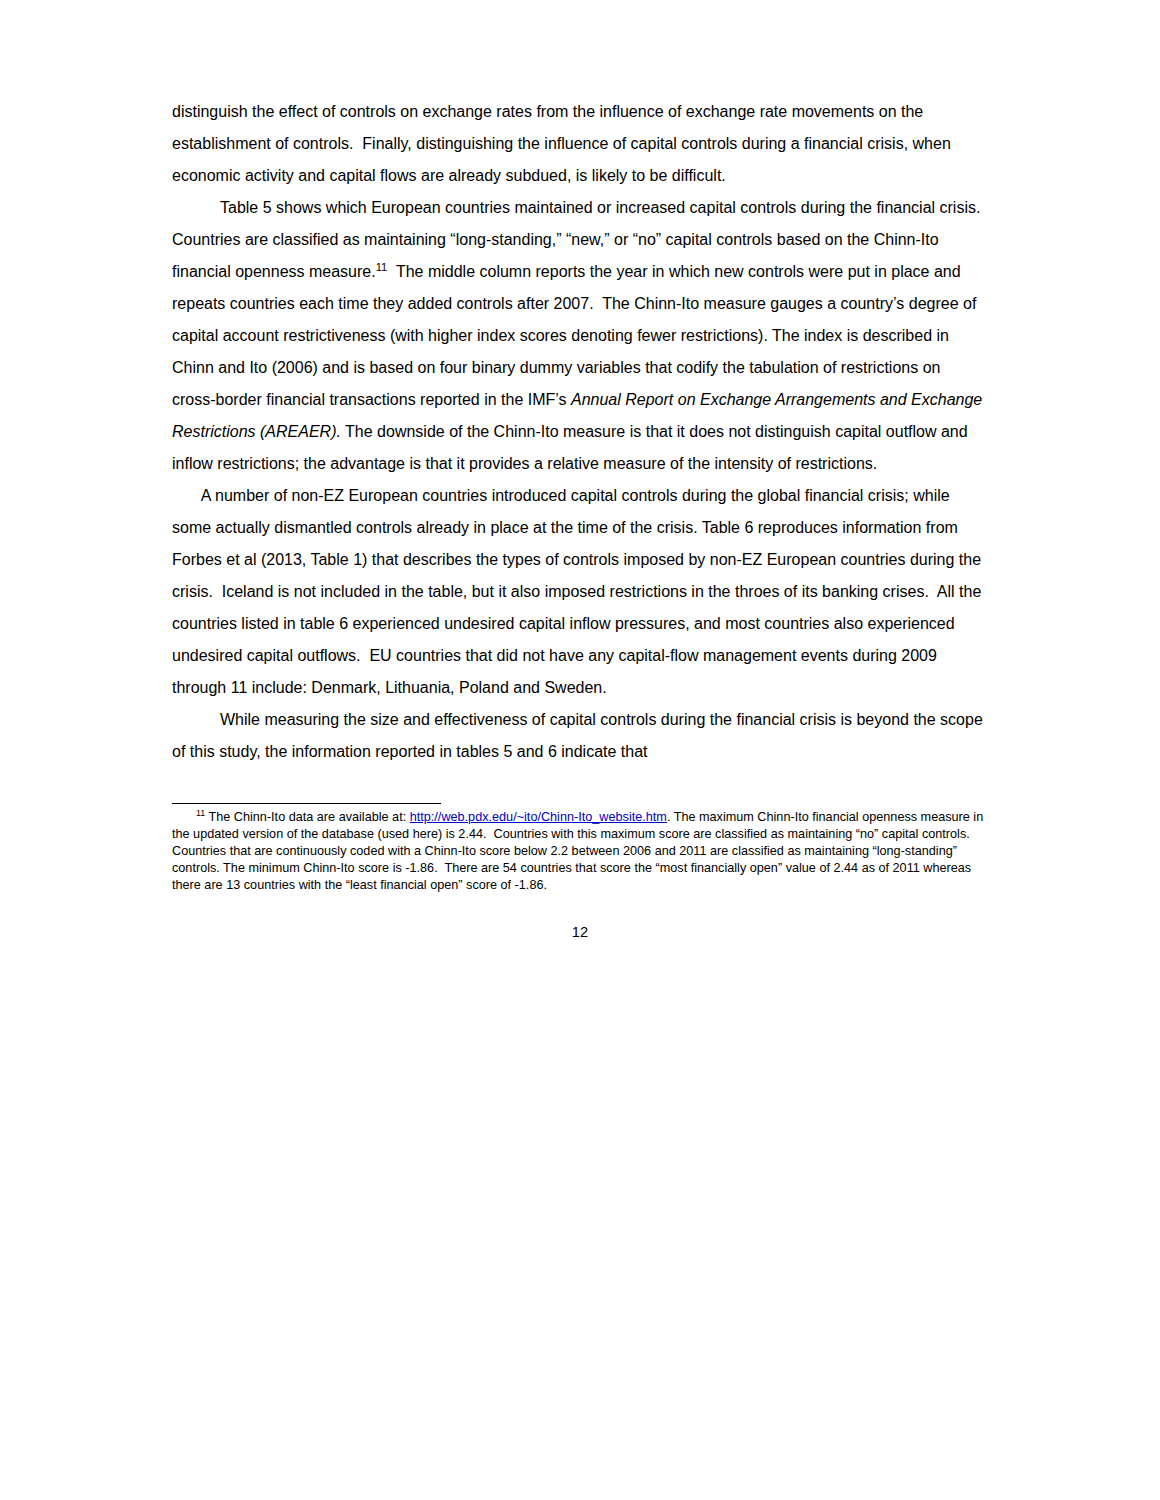distinguish the effect of controls on exchange rates from the influence of exchange rate movements on the establishment of controls. Finally, distinguishing the influence of capital controls during a financial crisis, when economic activity and capital flows are already subdued, is likely to be difficult.
Table 5 shows which European countries maintained or increased capital controls during the financial crisis. Countries are classified as maintaining “long-standing,” “new,” or “no” capital controls based on the Chinn-Ito financial openness measure.11 The middle column reports the year in which new controls were put in place and repeats countries each time they added controls after 2007. The Chinn-Ito measure gauges a country’s degree of capital account restrictiveness (with higher index scores denoting fewer restrictions). The index is described in Chinn and Ito (2006) and is based on four binary dummy variables that codify the tabulation of restrictions on cross-border financial transactions reported in the IMF’s Annual Report on Exchange Arrangements and Exchange Restrictions (AREAER). The downside of the Chinn-Ito measure is that it does not distinguish capital outflow and inflow restrictions; the advantage is that it provides a relative measure of the intensity of restrictions.
A number of non-EZ European countries introduced capital controls during the global financial crisis; while some actually dismantled controls already in place at the time of the crisis. Table 6 reproduces information from Forbes et al (2013, Table 1) that describes the types of controls imposed by non-EZ European countries during the crisis. Iceland is not included in the table, but it also imposed restrictions in the throes of its banking crises. All the countries listed in table 6 experienced undesired capital inflow pressures, and most countries also experienced undesired capital outflows. EU countries that did not have any capital-flow management events during 2009 through 11 include: Denmark, Lithuania, Poland and Sweden.
While measuring the size and effectiveness of capital controls during the financial crisis is beyond the scope of this study, the information reported in tables 5 and 6 indicate that
11 The Chinn-Ito data are available at: http://web.pdx.edu/~ito/Chinn-Ito_website.htm. The maximum Chinn-Ito financial openness measure in the updated version of the database (used here) is 2.44. Countries with this maximum score are classified as maintaining “no” capital controls. Countries that are continuously coded with a Chinn-Ito score below 2.2 between 2006 and 2011 are classified as maintaining “long-standing” controls. The minimum Chinn-Ito score is -1.86. There are 54 countries that score the “most financially open” value of 2.44 as of 2011 whereas there are 13 countries with the “least financial open” score of -1.86.
12